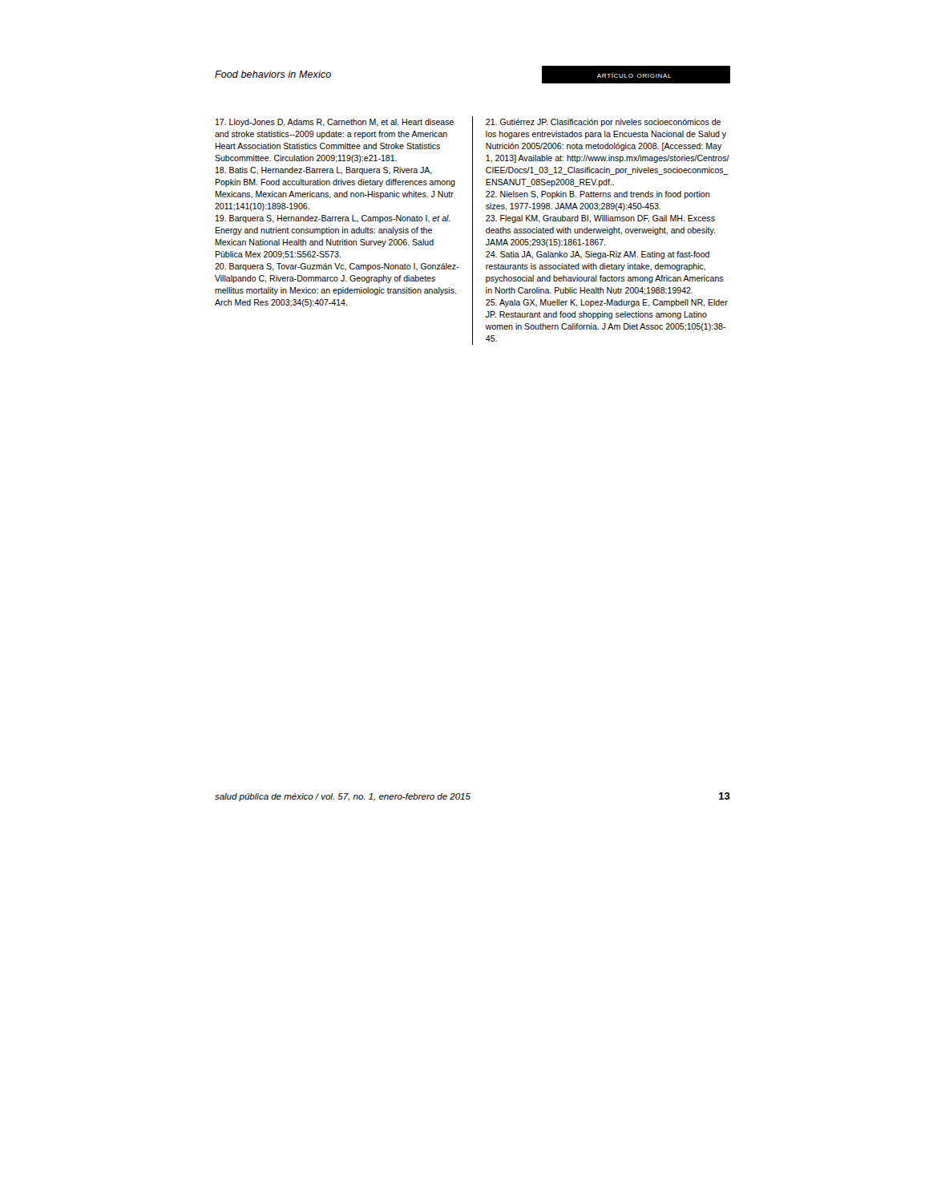Food behaviors in Mexico
Artículo original
17. Lloyd-Jones D, Adams R, Carnethon M, et al. Heart disease and stroke statistics--2009 update: a report from the American Heart Association Statistics Committee and Stroke Statistics Subcommittee. Circulation 2009;119(3):e21-181.
18. Batis C, Hernandez-Barrera L, Barquera S, Rivera JA, Popkin BM. Food acculturation drives dietary differences among Mexicans, Mexican Americans, and non-Hispanic whites. J Nutr 2011;141(10):1898-1906.
19. Barquera S, Hernandez-Barrera L, Campos-Nonato I, et al. Energy and nutrient consumption in adults: analysis of the Mexican National Health and Nutrition Survey 2006. Salud Pública Mex 2009;51:S562-S573.
20. Barquera S, Tovar-Guzmán Vc, Campos-Nonato I, González-Villalpando C, Rivera-Dommarco J. Geography of diabetes mellitus mortality in Mexico: an epidemiologic transition analysis. Arch Med Res 2003;34(5):407-414.
21. Gutiérrez JP. Clasificación por niveles socioeconómicos de los hogares entrevistados para la Encuesta Nacional de Salud y Nutrición 2005/2006: nota metodológica 2008. [Accessed: May 1, 2013] Available at: http://www.insp.mx/images/stories/Centros/CIEE/Docs/1_03_12_Clasificacin_por_niveles_socioeconmicos_ENSANUT_08Sep2008_REV.pdf..
22. Nielsen S, Popkin B. Patterns and trends in food portion sizes, 1977-1998. JAMA 2003;289(4):450-453.
23. Flegal KM, Graubard BI, Williamson DF, Gail MH. Excess deaths associated with underweight, overweight, and obesity. JAMA 2005;293(15):1861-1867.
24. Satia JA, Galanko JA, Siega-Riz AM. Eating at fast-food restaurants is associated with dietary intake, demographic, psychosocial and behavioural factors among African Americans in North Carolina. Public Health Nutr 2004;1988:19942.
25. Ayala GX, Mueller K, Lopez-Madurga E, Campbell NR, Elder JP. Restaurant and food shopping selections among Latino women in Southern California. J Am Diet Assoc 2005;105(1):38-45.
salud pública de méxico / vol. 57, no. 1, enero-febrero de 2015
13